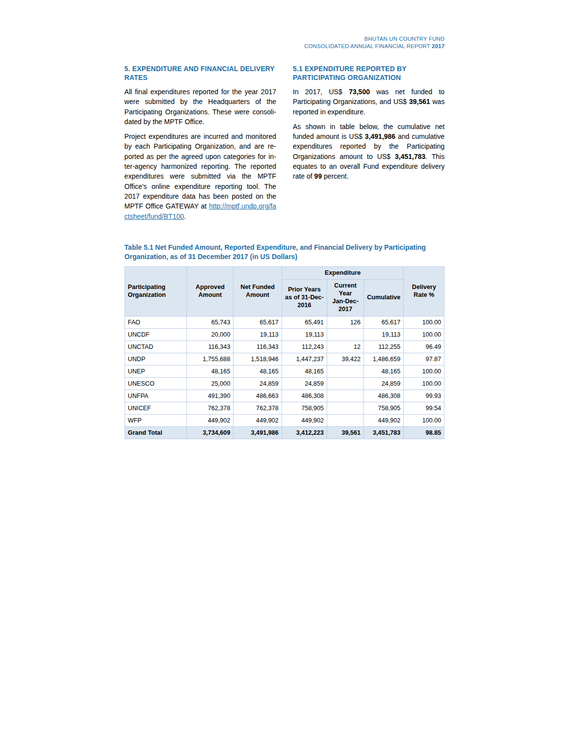BHUTAN UN COUNTRY FUND
CONSOLIDATED ANNUAL FINANCIAL REPORT 2017
5. Expenditure and Financial Delivery Rates
All final expenditures reported for the year 2017 were submitted by the Headquarters of the Participating Organizations. These were consolidated by the MPTF Office.
Project expenditures are incurred and monitored by each Participating Organization, and are reported as per the agreed upon categories for inter-agency harmonized reporting. The reported expenditures were submitted via the MPTF Office's online expenditure reporting tool. The 2017 expenditure data has been posted on the MPTF Office GATEWAY at http://mptf.undp.org/factsheet/fund/BT100.
5.1 Expenditure reported by Participating Organization
In 2017, US$ 73,500 was net funded to Participating Organizations, and US$ 39,561 was reported in expenditure.
As shown in table below, the cumulative net funded amount is US$ 3,491,986 and cumulative expenditures reported by the Participating Organizations amount to US$ 3,451,783. This equates to an overall Fund expenditure delivery rate of 99 percent.
Table 5.1 Net Funded Amount, Reported Expenditure, and Financial Delivery by Participating Organization, as of 31 December 2017 (in US Dollars)
| Participating Organization | Approved Amount | Net Funded Amount | Expenditure | Delivery Rate % |
| --- | --- | --- | --- | --- |
| Prior Years as of 31-Dec-2016 | Current Year Jan-Dec-2017 | Cumulative |
| FAO | 65,743 | 65,617 | 65,491 | 126 | 65,617 | 100.00 |
| UNCDF | 20,000 | 19,113 | 19,113 | | 19,113 | 100.00 |
| UNCTAD | 116,343 | 116,343 | 112,243 | 12 | 112,255 | 96.49 |
| UNDP | 1,755,688 | 1,518,946 | 1,447,237 | 39,422 | 1,486,659 | 97.87 |
| UNEP | 48,165 | 48,165 | 48,165 | | 48,165 | 100.00 |
| UNESCO | 25,000 | 24,859 | 24,859 | | 24,859 | 100.00 |
| UNFPA | 491,390 | 486,663 | 486,308 | | 486,308 | 99.93 |
| UNICEF | 762,378 | 762,378 | 758,905 | | 758,905 | 99.54 |
| WFP | 449,902 | 449,902 | 449,902 | | 449,902 | 100.00 |
| Grand Total | 3,734,609 | 3,491,986 | 3,412,223 | 39,561 | 3,451,783 | 98.85 |